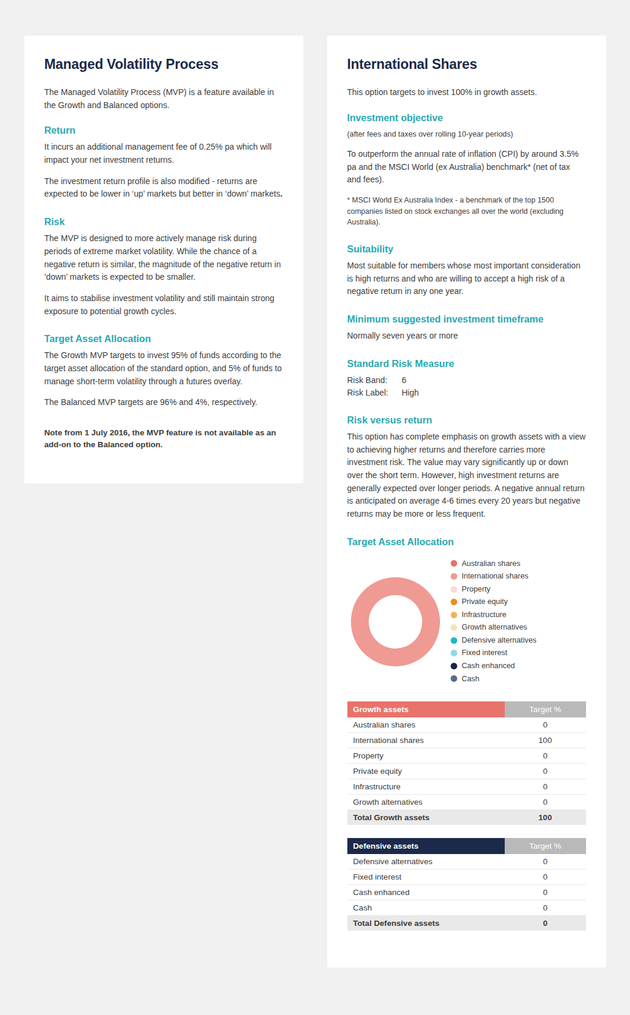Managed Volatility Process
The Managed Volatility Process (MVP) is a feature available in the Growth and Balanced options.
Return
It incurs an additional management fee of 0.25% pa which will impact your net investment returns.
The investment return profile is also modified - returns are expected to be lower in ‘up’ markets but better in ‘down’ markets.
Risk
The MVP is designed to more actively manage risk during periods of extreme market volatility. While the chance of a negative return is similar, the magnitude of the negative return in ‘down’ markets is expected to be smaller.
It aims to stabilise investment volatility and still maintain strong exposure to potential growth cycles.
Target Asset Allocation
The Growth MVP targets to invest 95% of funds according to the target asset allocation of the standard option, and 5% of funds to manage short-term volatility through a futures overlay.
The Balanced MVP targets are 96% and 4%, respectively.
Note from 1 July 2016, the MVP feature is not available as an add-on to the Balanced option.
International Shares
This option targets to invest 100% in growth assets.
Investment objective
(after fees and taxes over rolling 10-year periods)
To outperform the annual rate of inflation (CPI) by around 3.5% pa and the MSCI World (ex Australia) benchmark* (net of tax and fees).
* MSCI World Ex Australia Index - a benchmark of the top 1500 companies listed on stock exchanges all over the world (excluding Australia).
Suitability
Most suitable for members whose most important consideration is high returns and who are willing to accept a high risk of a negative return in any one year.
Minimum suggested investment timeframe
Normally seven years or more
Standard Risk Measure
Risk Band: 6
Risk Label: High
Risk versus return
This option has complete emphasis on growth assets with a view to achieving higher returns and therefore carries more investment risk. The value may vary significantly up or down over the short term. However, high investment returns are generally expected over longer periods. A negative annual return is anticipated on average 4-6 times every 20 years but negative returns may be more or less frequent.
Target Asset Allocation
Australian shares
International shares
Property
Private equity
Infrastructure
Growth alternatives
Defensive alternatives
Fixed interest
Cash enhanced
Cash
| Growth assets | Target % |
| --- | --- |
| Australian shares | 0 |
| International shares | 100 |
| Property | 0 |
| Private equity | 0 |
| Infrastructure | 0 |
| Growth alternatives | 0 |
| Total Growth assets | 100 |
| Defensive assets | Target % |
| --- | --- |
| Defensive alternatives | 0 |
| Fixed interest | 0 |
| Cash enhanced | 0 |
| Cash | 0 |
| Total Defensive assets | 0 |